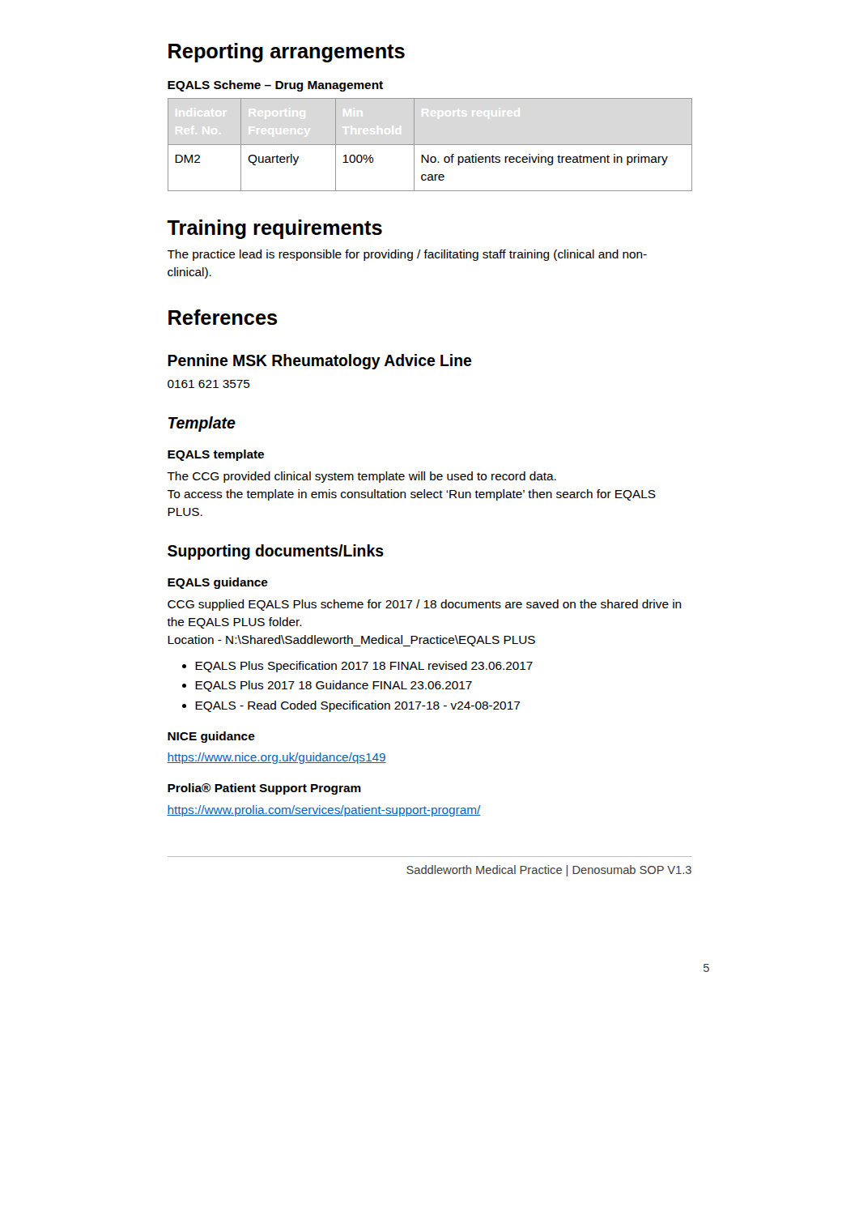Reporting arrangements
EQALS Scheme – Drug Management
| Indicator Ref. No. | Reporting Frequency | Min Threshold | Reports required |
| --- | --- | --- | --- |
| DM2 | Quarterly | 100% | No. of patients receiving treatment in primary care |
Training requirements
The practice lead is responsible for providing / facilitating staff training (clinical and non-clinical).
References
Pennine MSK Rheumatology Advice Line
0161 621 3575
Template
EQALS template
The CCG provided clinical system template will be used to record data.
To access the template in emis consultation select ‘Run template’ then search for EQALS PLUS.
Supporting documents/Links
EQALS guidance
CCG supplied EQALS Plus scheme for 2017 / 18 documents are saved on the shared drive in the EQALS PLUS folder.
Location - N:\Shared\Saddleworth_Medical_Practice\EQALS PLUS
EQALS Plus Specification 2017 18 FINAL revised 23.06.2017
EQALS Plus 2017 18 Guidance FINAL 23.06.2017
EQALS - Read Coded Specification 2017-18 - v24-08-2017
NICE guidance
https://www.nice.org.uk/guidance/qs149
Prolia® Patient Support Program
https://www.prolia.com/services/patient-support-program/
5
Saddleworth Medical Practice | Denosumab SOP V1.3